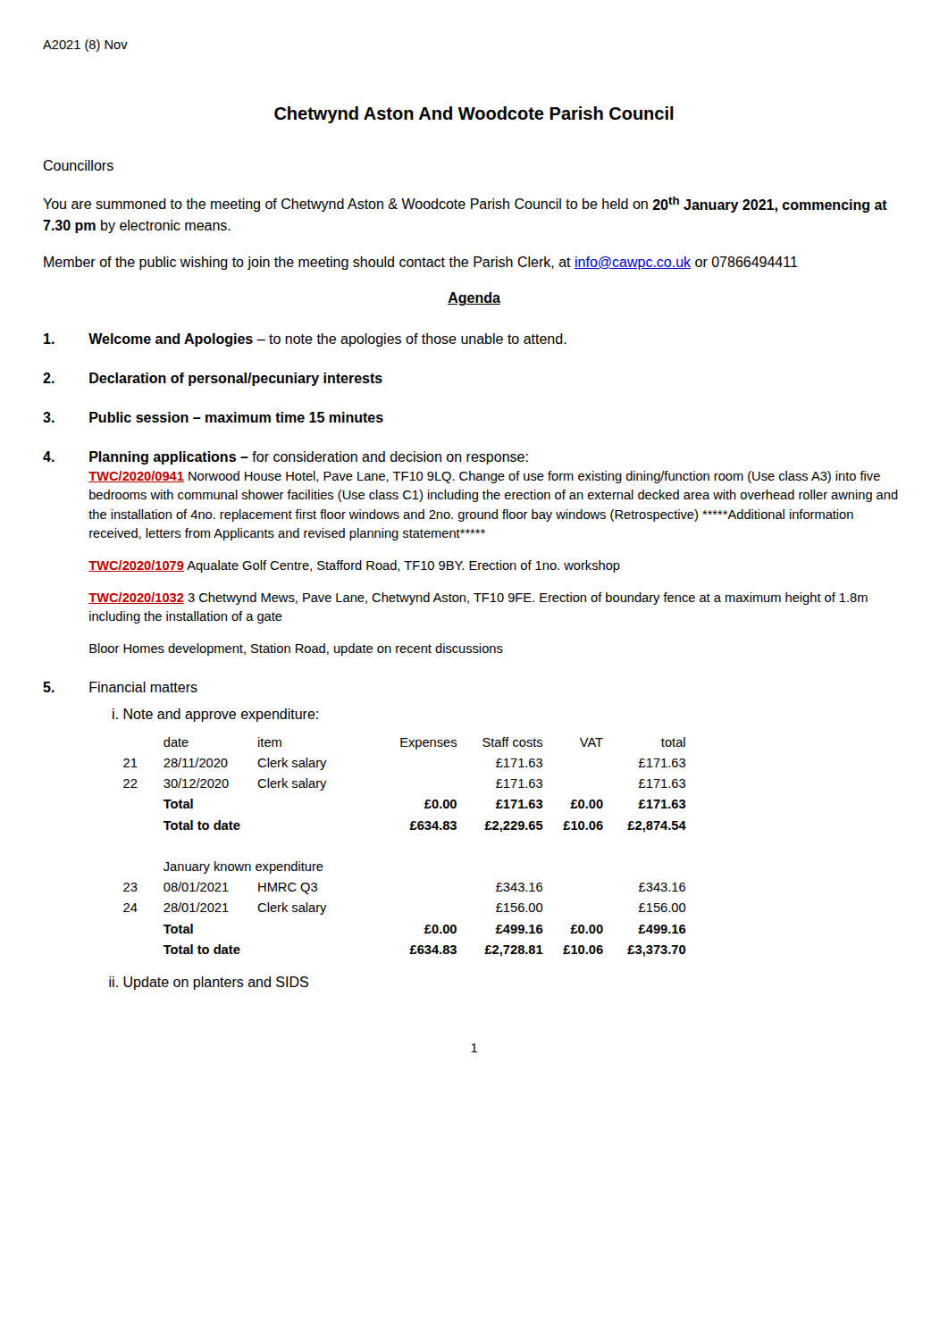A2021 (8) Nov
Chetwynd Aston And Woodcote Parish Council
Councillors
You are summoned to the meeting of Chetwynd Aston & Woodcote Parish Council to be held on 20th January 2021, commencing at 7.30 pm by electronic means.
Member of the public wishing to join the meeting should contact the Parish Clerk, at info@cawpc.co.uk or 07866494411
Agenda
Welcome and Apologies – to note the apologies of those unable to attend.
Declaration of personal/pecuniary interests
Public session – maximum time 15 minutes
Planning applications – for consideration and decision on response:
TWC/2020/0941 Norwood House Hotel, Pave Lane, TF10 9LQ. Change of use form existing dining/function room (Use class A3) into five bedrooms with communal shower facilities (Use class C1) including the erection of an external decked area with overhead roller awning and the installation of 4no. replacement first floor windows and 2no. ground floor bay windows (Retrospective) *****Additional information received, letters from Applicants and revised planning statement*****
TWC/2020/1079 Aqualate Golf Centre, Stafford Road, TF10 9BY. Erection of 1no. workshop
TWC/2020/1032 3 Chetwynd Mews, Pave Lane, Chetwynd Aston, TF10 9FE. Erection of boundary fence at a maximum height of 1.8m including the installation of a gate
Bloor Homes development, Station Road, update on recent discussions
Financial matters
Note and approve expenditure:
| | date | item | Expenses | Staff costs | VAT | total |
| --- | --- | --- | --- | --- | --- | --- |
| 21 | 28/11/2020 | Clerk salary | | £171.63 | | £171.63 |
| 22 | 30/12/2020 | Clerk salary | | £171.63 | | £171.63 |
| | Total | £0.00 | £171.63 | £0.00 | £171.63 |
| | Total to date | £634.83 | £2,229.65 | £10.06 | £2,874.54 |
| | January known expenditure |
| 23 | 08/01/2021 | HMRC Q3 | | £343.16 | | £343.16 |
| 24 | 28/01/2021 | Clerk salary | | £156.00 | | £156.00 |
| | Total | £0.00 | £499.16 | £0.00 | £499.16 |
| | Total to date | £634.83 | £2,728.81 | £10.06 | £3,373.70 |
Update on planters and SIDS
1